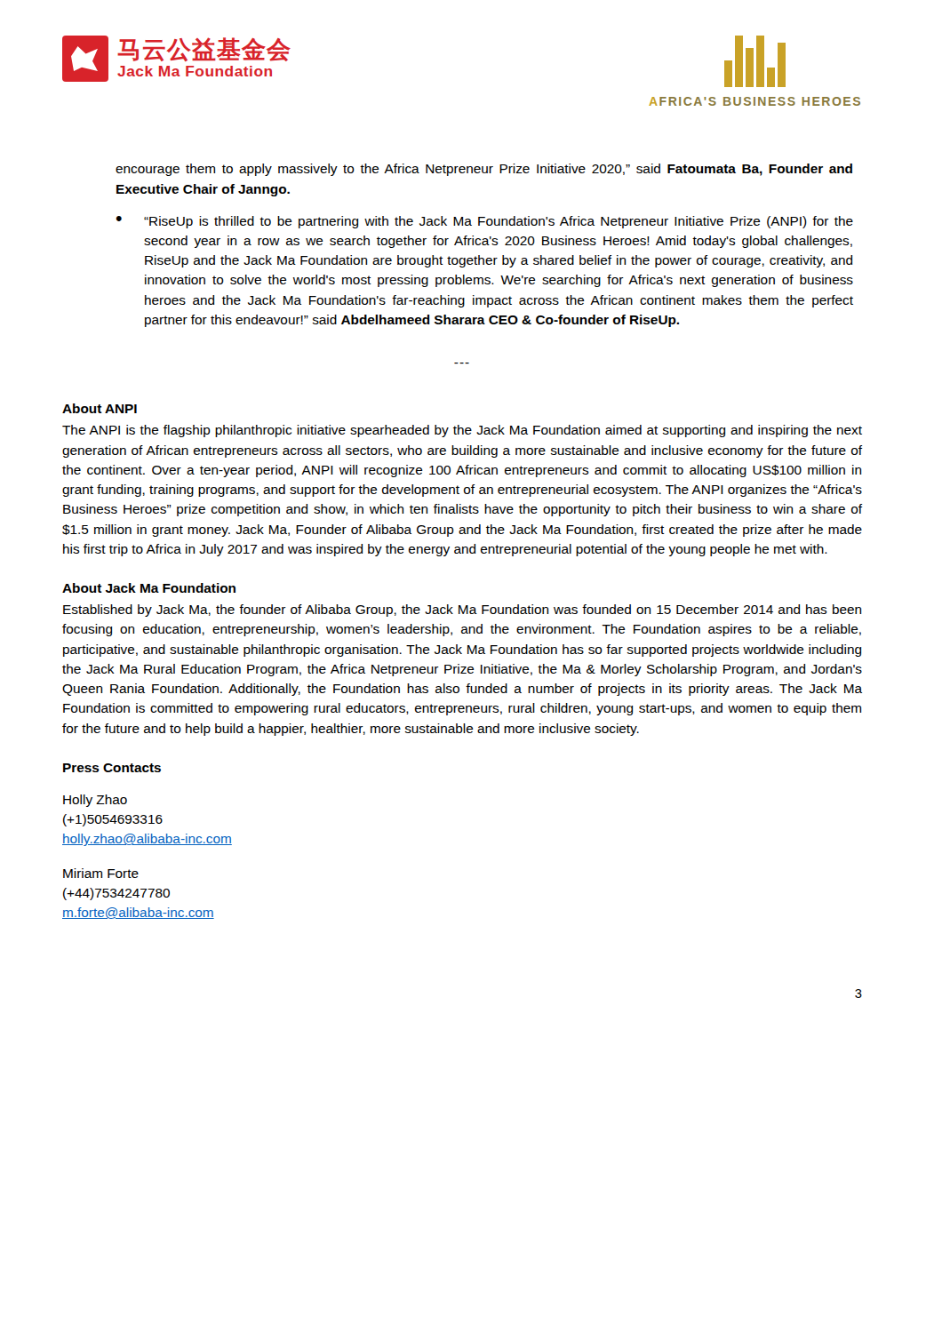马云公益基金会
Jack Ma Foundation
AFRICA'S BUSINESS HEROES
encourage them to apply massively to the Africa Netpreneur Prize Initiative 2020,” said Fatoumata Ba, Founder and Executive Chair of Janngo.
“RiseUp is thrilled to be partnering with the Jack Ma Foundation's Africa Netpreneur Initiative Prize (ANPI) for the second year in a row as we search together for Africa's 2020 Business Heroes! Amid today's global challenges, RiseUp and the Jack Ma Foundation are brought together by a shared belief in the power of courage, creativity, and innovation to solve the world's most pressing problems. We're searching for Africa's next generation of business heroes and the Jack Ma Foundation's far-reaching impact across the African continent makes them the perfect partner for this endeavour!” said Abdelhameed Sharara CEO & Co-founder of RiseUp.
---
About ANPI
The ANPI is the flagship philanthropic initiative spearheaded by the Jack Ma Foundation aimed at supporting and inspiring the next generation of African entrepreneurs across all sectors, who are building a more sustainable and inclusive economy for the future of the continent. Over a ten-year period, ANPI will recognize 100 African entrepreneurs and commit to allocating US$100 million in grant funding, training programs, and support for the development of an entrepreneurial ecosystem. The ANPI organizes the “Africa's Business Heroes” prize competition and show, in which ten finalists have the opportunity to pitch their business to win a share of $1.5 million in grant money. Jack Ma, Founder of Alibaba Group and the Jack Ma Foundation, first created the prize after he made his first trip to Africa in July 2017 and was inspired by the energy and entrepreneurial potential of the young people he met with.
About Jack Ma Foundation
Established by Jack Ma, the founder of Alibaba Group, the Jack Ma Foundation was founded on 15 December 2014 and has been focusing on education, entrepreneurship, women’s leadership, and the environment. The Foundation aspires to be a reliable, participative, and sustainable philanthropic organisation. The Jack Ma Foundation has so far supported projects worldwide including the Jack Ma Rural Education Program, the Africa Netpreneur Prize Initiative, the Ma & Morley Scholarship Program, and Jordan's Queen Rania Foundation. Additionally, the Foundation has also funded a number of projects in its priority areas. The Jack Ma Foundation is committed to empowering rural educators, entrepreneurs, rural children, young start-ups, and women to equip them for the future and to help build a happier, healthier, more sustainable and more inclusive society.
Press Contacts
Holly Zhao
(+1)5054693316
holly.zhao@alibaba-inc.com
Miriam Forte
(+44)7534247780
m.forte@alibaba-inc.com
3